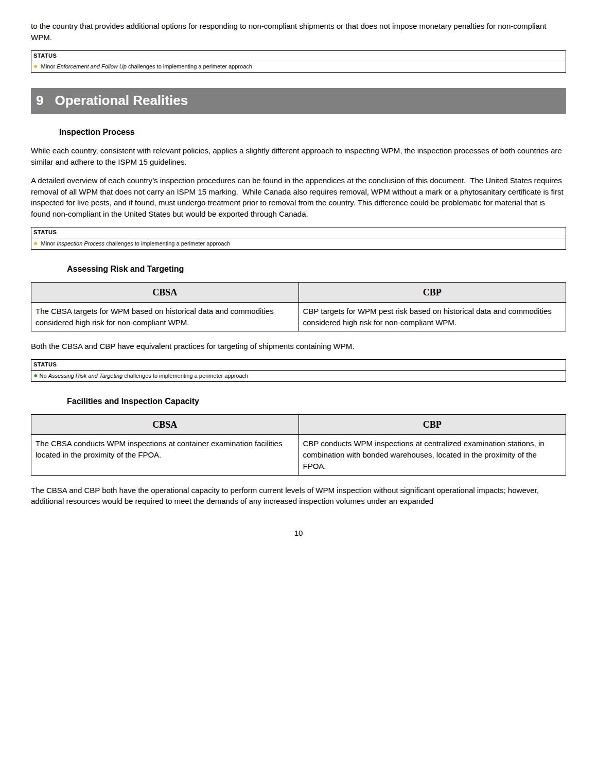to the country that provides additional options for responding to non-compliant shipments or that does not impose monetary penalties for non-compliant WPM.
STATUS
● Minor Enforcement and Follow Up challenges to implementing a perimeter approach
9 Operational Realities
Inspection Process
While each country, consistent with relevant policies, applies a slightly different approach to inspecting WPM, the inspection processes of both countries are similar and adhere to the ISPM 15 guidelines.
A detailed overview of each country’s inspection procedures can be found in the appendices at the conclusion of this document. The United States requires removal of all WPM that does not carry an ISPM 15 marking. While Canada also requires removal, WPM without a mark or a phytosanitary certificate is first inspected for live pests, and if found, must undergo treatment prior to removal from the country. This difference could be problematic for material that is found non-compliant in the United States but would be exported through Canada.
STATUS
● Minor Inspection Process challenges to implementing a perimeter approach
Assessing Risk and Targeting
| CBSA | CBP |
| --- | --- |
| The CBSA targets for WPM based on historical data and commodities considered high risk for non-compliant WPM. | CBP targets for WPM pest risk based on historical data and commodities considered high risk for non-compliant WPM. |
Both the CBSA and CBP have equivalent practices for targeting of shipments containing WPM.
STATUS
● No Assessing Risk and Targeting challenges to implementing a perimeter approach
Facilities and Inspection Capacity
| CBSA | CBP |
| --- | --- |
| The CBSA conducts WPM inspections at container examination facilities located in the proximity of the FPOA. | CBP conducts WPM inspections at centralized examination stations, in combination with bonded warehouses, located in the proximity of the FPOA. |
The CBSA and CBP both have the operational capacity to perform current levels of WPM inspection without significant operational impacts; however, additional resources would be required to meet the demands of any increased inspection volumes under an expanded
10